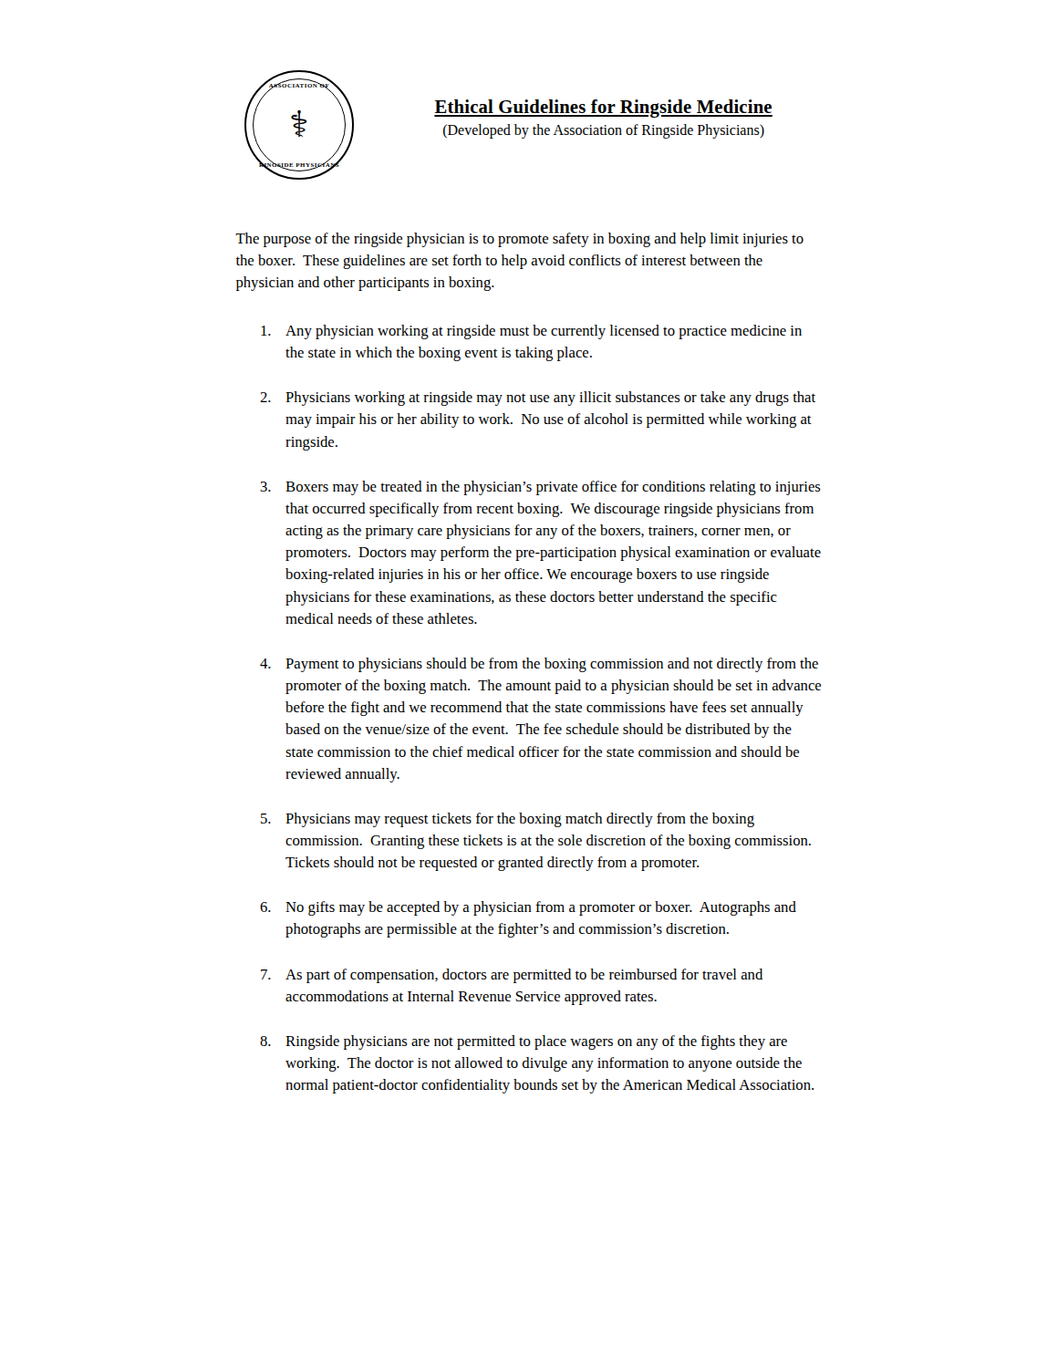ASSOCIATION OF RINGSIDE PHYSICIANS
⚕
Ethical Guidelines for Ringside Medicine
(Developed by the Association of Ringside Physicians)
The purpose of the ringside physician is to promote safety in boxing and help limit injuries to the boxer. These guidelines are set forth to help avoid conflicts of interest between the physician and other participants in boxing.
Any physician working at ringside must be currently licensed to practice medicine in the state in which the boxing event is taking place.
Physicians working at ringside may not use any illicit substances or take any drugs that may impair his or her ability to work. No use of alcohol is permitted while working at ringside.
Boxers may be treated in the physician’s private office for conditions relating to injuries that occurred specifically from recent boxing. We discourage ringside physicians from acting as the primary care physicians for any of the boxers, trainers, corner men, or promoters. Doctors may perform the pre-participation physical examination or evaluate boxing-related injuries in his or her office. We encourage boxers to use ringside physicians for these examinations, as these doctors better understand the specific medical needs of these athletes.
Payment to physicians should be from the boxing commission and not directly from the promoter of the boxing match. The amount paid to a physician should be set in advance before the fight and we recommend that the state commissions have fees set annually based on the venue/size of the event. The fee schedule should be distributed by the state commission to the chief medical officer for the state commission and should be reviewed annually.
Physicians may request tickets for the boxing match directly from the boxing commission. Granting these tickets is at the sole discretion of the boxing commission. Tickets should not be requested or granted directly from a promoter.
No gifts may be accepted by a physician from a promoter or boxer. Autographs and photographs are permissible at the fighter’s and commission’s discretion.
As part of compensation, doctors are permitted to be reimbursed for travel and accommodations at Internal Revenue Service approved rates.
Ringside physicians are not permitted to place wagers on any of the fights they are working. The doctor is not allowed to divulge any information to anyone outside the normal patient-doctor confidentiality bounds set by the American Medical Association.